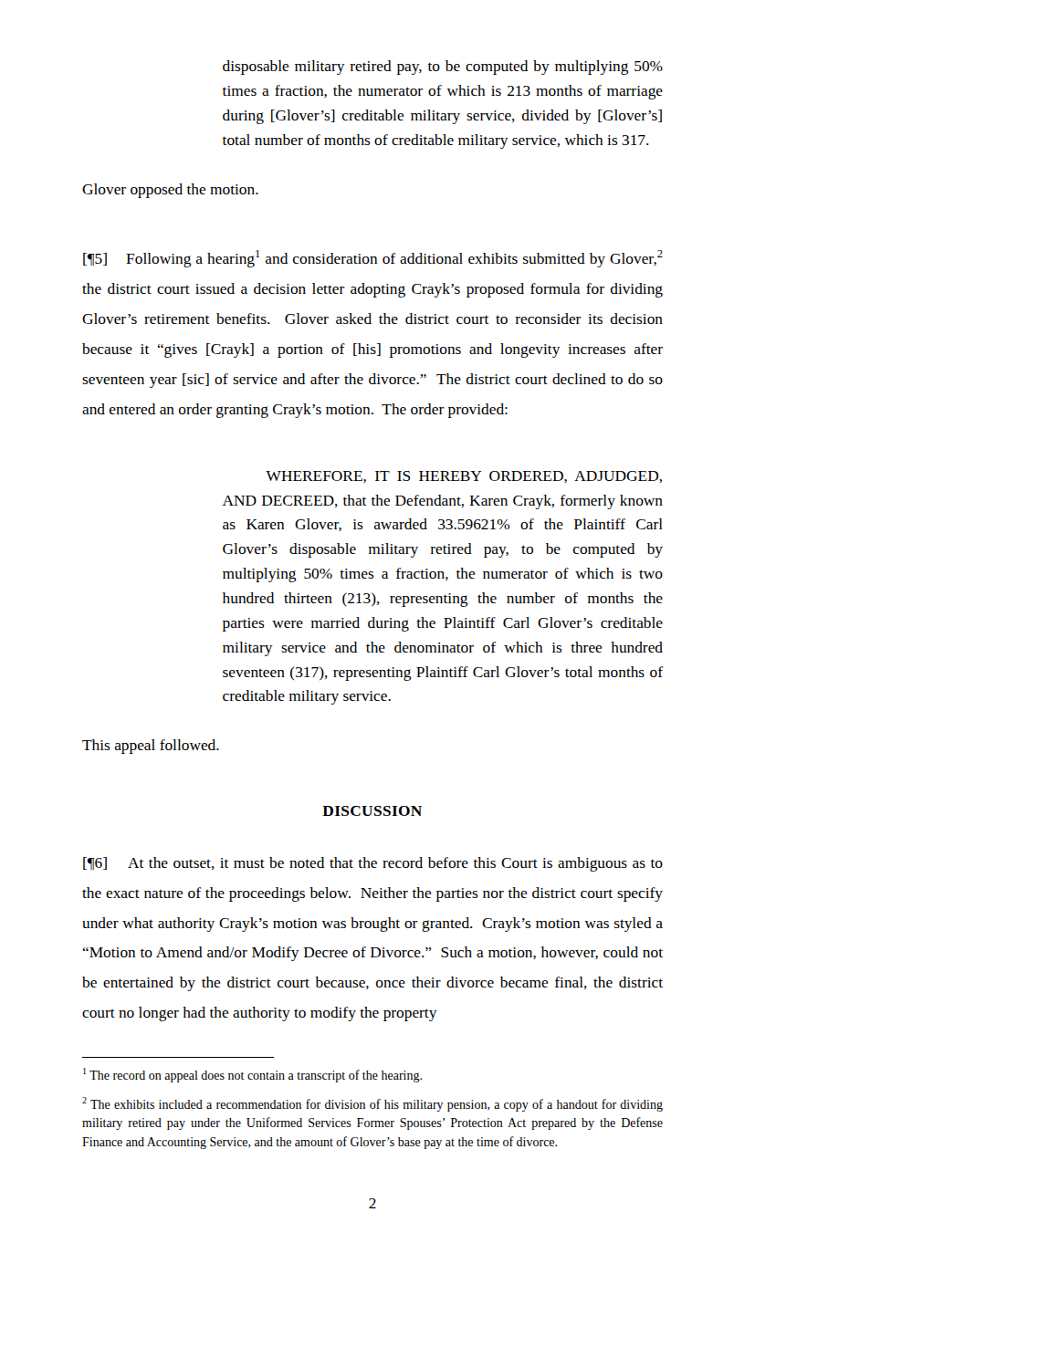disposable military retired pay, to be computed by multiplying 50% times a fraction, the numerator of which is 213 months of marriage during [Glover’s] creditable military service, divided by [Glover’s] total number of months of creditable military service, which is 317.
Glover opposed the motion.
[¶5] Following a hearing1 and consideration of additional exhibits submitted by Glover,2 the district court issued a decision letter adopting Crayk’s proposed formula for dividing Glover’s retirement benefits. Glover asked the district court to reconsider its decision because it “gives [Crayk] a portion of [his] promotions and longevity increases after seventeen year [sic] of service and after the divorce.” The district court declined to do so and entered an order granting Crayk’s motion. The order provided:
WHEREFORE, IT IS HEREBY ORDERED, ADJUDGED, AND DECREED, that the Defendant, Karen Crayk, formerly known as Karen Glover, is awarded 33.59621% of the Plaintiff Carl Glover’s disposable military retired pay, to be computed by multiplying 50% times a fraction, the numerator of which is two hundred thirteen (213), representing the number of months the parties were married during the Plaintiff Carl Glover’s creditable military service and the denominator of which is three hundred seventeen (317), representing Plaintiff Carl Glover’s total months of creditable military service.
This appeal followed.
DISCUSSION
[¶6] At the outset, it must be noted that the record before this Court is ambiguous as to the exact nature of the proceedings below. Neither the parties nor the district court specify under what authority Crayk’s motion was brought or granted. Crayk’s motion was styled a “Motion to Amend and/or Modify Decree of Divorce.” Such a motion, however, could not be entertained by the district court because, once their divorce became final, the district court no longer had the authority to modify the property
1 The record on appeal does not contain a transcript of the hearing.
2 The exhibits included a recommendation for division of his military pension, a copy of a handout for dividing military retired pay under the Uniformed Services Former Spouses’ Protection Act prepared by the Defense Finance and Accounting Service, and the amount of Glover’s base pay at the time of divorce.
2